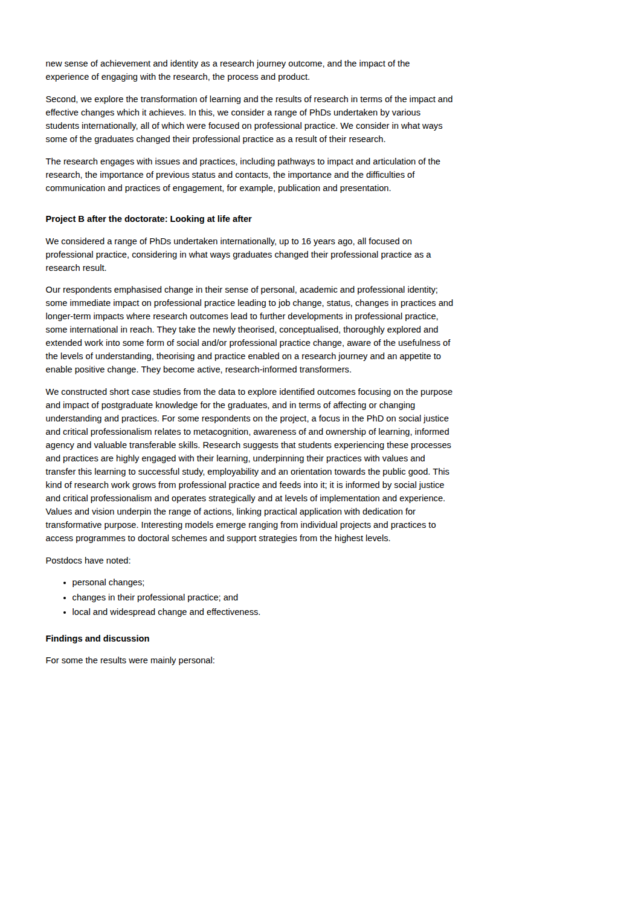new sense of achievement and identity as a research journey outcome, and the impact of the experience of engaging with the research, the process and product.
Second, we explore the transformation of learning and the results of research in terms of the impact and effective changes which it achieves. In this, we consider a range of PhDs undertaken by various students internationally, all of which were focused on professional practice. We consider in what ways some of the graduates changed their professional practice as a result of their research.
The research engages with issues and practices, including pathways to impact and articulation of the research, the importance of previous status and contacts, the importance and the difficulties of communication and practices of engagement, for example, publication and presentation.
Project B after the doctorate: Looking at life after
We considered a range of PhDs undertaken internationally, up to 16 years ago, all focused on professional practice, considering in what ways graduates changed their professional practice as a research result.
Our respondents emphasised change in their sense of personal, academic and professional identity; some immediate impact on professional practice leading to job change, status, changes in practices and longer-term impacts where research outcomes lead to further developments in professional practice, some international in reach. They take the newly theorised, conceptualised, thoroughly explored and extended work into some form of social and/or professional practice change, aware of the usefulness of the levels of understanding, theorising and practice enabled on a research journey and an appetite to enable positive change. They become active, research-informed transformers.
We constructed short case studies from the data to explore identified outcomes focusing on the purpose and impact of postgraduate knowledge for the graduates, and in terms of affecting or changing understanding and practices. For some respondents on the project, a focus in the PhD on social justice and critical professionalism relates to metacognition, awareness of and ownership of learning, informed agency and valuable transferable skills. Research suggests that students experiencing these processes and practices are highly engaged with their learning, underpinning their practices with values and transfer this learning to successful study, employability and an orientation towards the public good. This kind of research work grows from professional practice and feeds into it; it is informed by social justice and critical professionalism and operates strategically and at levels of implementation and experience. Values and vision underpin the range of actions, linking practical application with dedication for transformative purpose. Interesting models emerge ranging from individual projects and practices to access programmes to doctoral schemes and support strategies from the highest levels.
Postdocs have noted:
personal changes;
changes in their professional practice; and
local and widespread change and effectiveness.
Findings and discussion
For some the results were mainly personal: